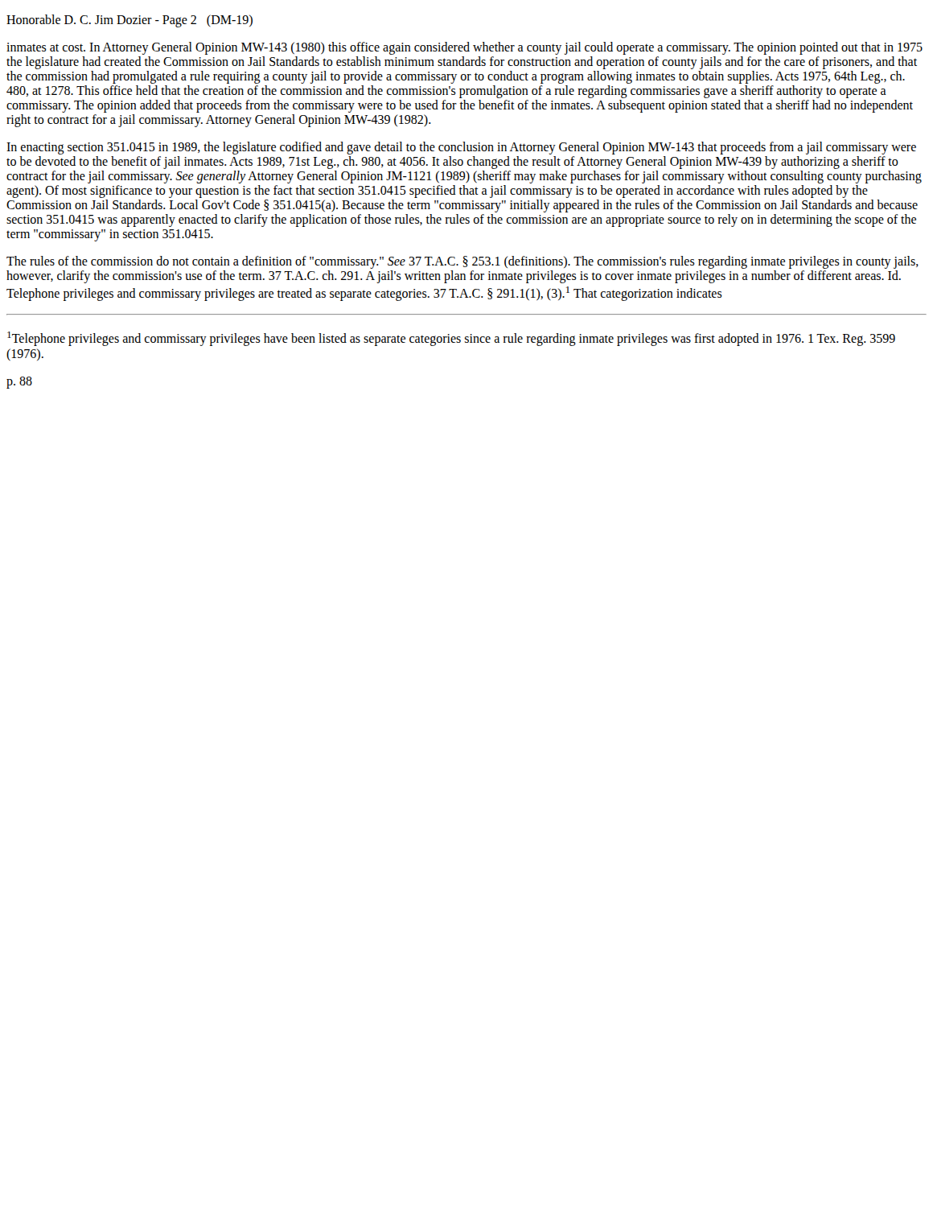Honorable D. C. Jim Dozier - Page 2 (DM-19)
inmates at cost. In Attorney General Opinion MW-143 (1980) this office again considered whether a county jail could operate a commissary. The opinion pointed out that in 1975 the legislature had created the Commission on Jail Standards to establish minimum standards for construction and operation of county jails and for the care of prisoners, and that the commission had promulgated a rule requiring a county jail to provide a commissary or to conduct a program allowing inmates to obtain supplies. Acts 1975, 64th Leg., ch. 480, at 1278. This office held that the creation of the commission and the commission's promulgation of a rule regarding commissaries gave a sheriff authority to operate a commissary. The opinion added that proceeds from the commissary were to be used for the benefit of the inmates. A subsequent opinion stated that a sheriff had no independent right to contract for a jail commissary. Attorney General Opinion MW-439 (1982).
In enacting section 351.0415 in 1989, the legislature codified and gave detail to the conclusion in Attorney General Opinion MW-143 that proceeds from a jail commissary were to be devoted to the benefit of jail inmates. Acts 1989, 71st Leg., ch. 980, at 4056. It also changed the result of Attorney General Opinion MW-439 by authorizing a sheriff to contract for the jail commissary. See generally Attorney General Opinion JM-1121 (1989) (sheriff may make purchases for jail commissary without consulting county purchasing agent). Of most significance to your question is the fact that section 351.0415 specified that a jail commissary is to be operated in accordance with rules adopted by the Commission on Jail Standards. Local Gov't Code § 351.0415(a). Because the term "commissary" initially appeared in the rules of the Commission on Jail Standards and because section 351.0415 was apparently enacted to clarify the application of those rules, the rules of the commission are an appropriate source to rely on in determining the scope of the term "commissary" in section 351.0415.
The rules of the commission do not contain a definition of "commissary." See 37 T.A.C. § 253.1 (definitions). The commission's rules regarding inmate privileges in county jails, however, clarify the commission's use of the term. 37 T.A.C. ch. 291. A jail's written plan for inmate privileges is to cover inmate privileges in a number of different areas. Id. Telephone privileges and commissary privileges are treated as separate categories. 37 T.A.C. § 291.1(1), (3).1 That categorization indicates
1Telephone privileges and commissary privileges have been listed as separate categories since a rule regarding inmate privileges was first adopted in 1976. 1 Tex. Reg. 3599 (1976).
p. 88